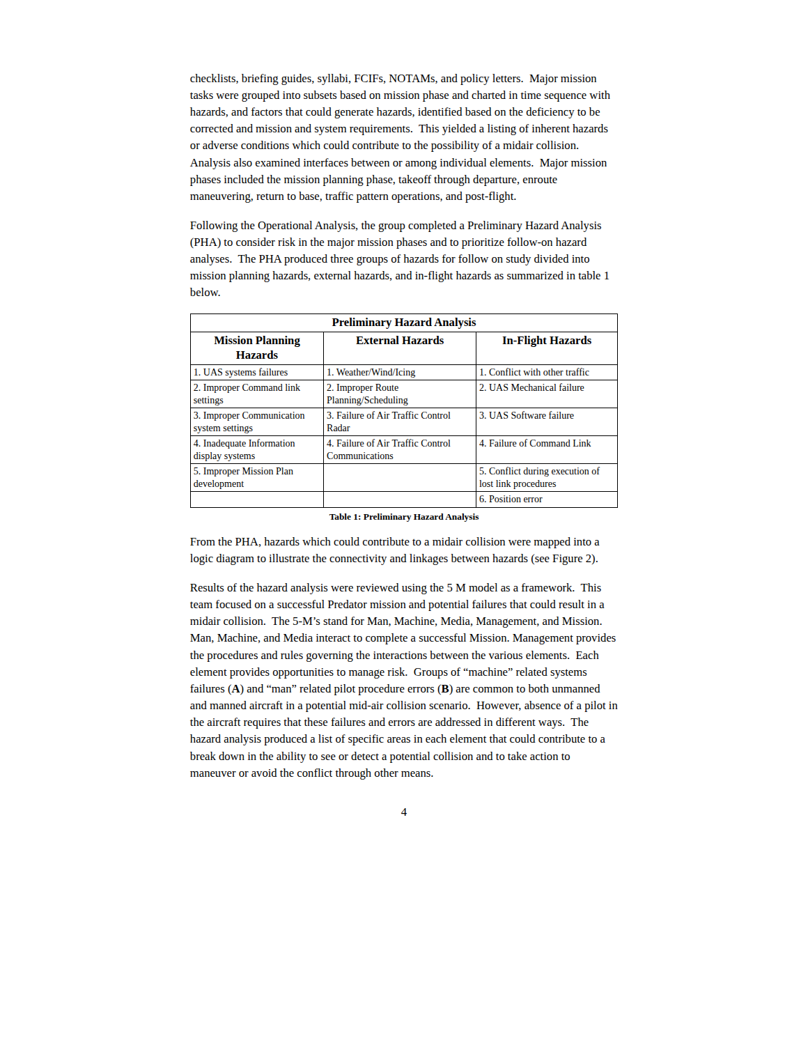checklists, briefing guides, syllabi, FCIFs, NOTAMs, and policy letters. Major mission tasks were grouped into subsets based on mission phase and charted in time sequence with hazards, and factors that could generate hazards, identified based on the deficiency to be corrected and mission and system requirements. This yielded a listing of inherent hazards or adverse conditions which could contribute to the possibility of a midair collision. Analysis also examined interfaces between or among individual elements. Major mission phases included the mission planning phase, takeoff through departure, enroute maneuvering, return to base, traffic pattern operations, and post-flight.
Following the Operational Analysis, the group completed a Preliminary Hazard Analysis (PHA) to consider risk in the major mission phases and to prioritize follow-on hazard analyses. The PHA produced three groups of hazards for follow on study divided into mission planning hazards, external hazards, and in-flight hazards as summarized in table 1 below.
| Preliminary Hazard Analysis |
| Mission Planning Hazards | External Hazards | In-Flight Hazards |
| 1. UAS systems failures | 1. Weather/Wind/Icing | 1. Conflict with other traffic |
| 2. Improper Command link settings | 2. Improper Route Planning/Scheduling | 2. UAS Mechanical failure |
| 3. Improper Communication system settings | 3. Failure of Air Traffic Control Radar | 3. UAS Software failure |
| 4. Inadequate Information display systems | 4. Failure of Air Traffic Control Communications | 4. Failure of Command Link |
| 5. Improper Mission Plan development | | 5. Conflict during execution of lost link procedures |
| | | 6. Position error |
Table 1: Preliminary Hazard Analysis
From the PHA, hazards which could contribute to a midair collision were mapped into a logic diagram to illustrate the connectivity and linkages between hazards (see Figure 2).
Results of the hazard analysis were reviewed using the 5 M model as a framework. This team focused on a successful Predator mission and potential failures that could result in a midair collision. The 5-M’s stand for Man, Machine, Media, Management, and Mission. Man, Machine, and Media interact to complete a successful Mission. Management provides the procedures and rules governing the interactions between the various elements. Each element provides opportunities to manage risk. Groups of “machine” related systems failures (A) and “man” related pilot procedure errors (B) are common to both unmanned and manned aircraft in a potential mid-air collision scenario. However, absence of a pilot in the aircraft requires that these failures and errors are addressed in different ways. The hazard analysis produced a list of specific areas in each element that could contribute to a break down in the ability to see or detect a potential collision and to take action to maneuver or avoid the conflict through other means.
4